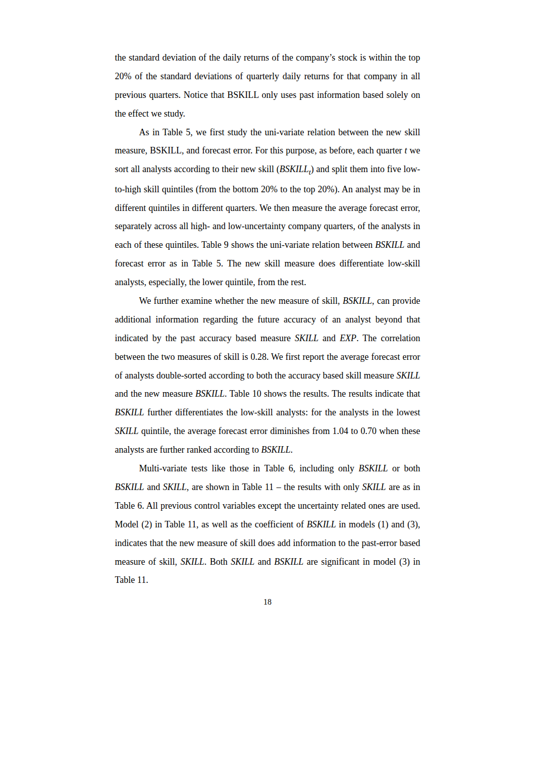the standard deviation of the daily returns of the company’s stock is within the top 20% of the standard deviations of quarterly daily returns for that company in all previous quarters. Notice that BSKILL only uses past information based solely on the effect we study.
As in Table 5, we first study the uni-variate relation between the new skill measure, BSKILL, and forecast error. For this purpose, as before, each quarter t we sort all analysts according to their new skill (BSKILLt) and split them into five low-to-high skill quintiles (from the bottom 20% to the top 20%). An analyst may be in different quintiles in different quarters. We then measure the average forecast error, separately across all high- and low-uncertainty company quarters, of the analysts in each of these quintiles. Table 9 shows the uni-variate relation between BSKILL and forecast error as in Table 5. The new skill measure does differentiate low-skill analysts, especially, the lower quintile, from the rest.
We further examine whether the new measure of skill, BSKILL, can provide additional information regarding the future accuracy of an analyst beyond that indicated by the past accuracy based measure SKILL and EXP. The correlation between the two measures of skill is 0.28. We first report the average forecast error of analysts double-sorted according to both the accuracy based skill measure SKILL and the new measure BSKILL. Table 10 shows the results. The results indicate that BSKILL further differentiates the low-skill analysts: for the analysts in the lowest SKILL quintile, the average forecast error diminishes from 1.04 to 0.70 when these analysts are further ranked according to BSKILL.
Multi-variate tests like those in Table 6, including only BSKILL or both BSKILL and SKILL, are shown in Table 11 – the results with only SKILL are as in Table 6. All previous control variables except the uncertainty related ones are used. Model (2) in Table 11, as well as the coefficient of BSKILL in models (1) and (3), indicates that the new measure of skill does add information to the past-error based measure of skill, SKILL. Both SKILL and BSKILL are significant in model (3) in Table 11.
18